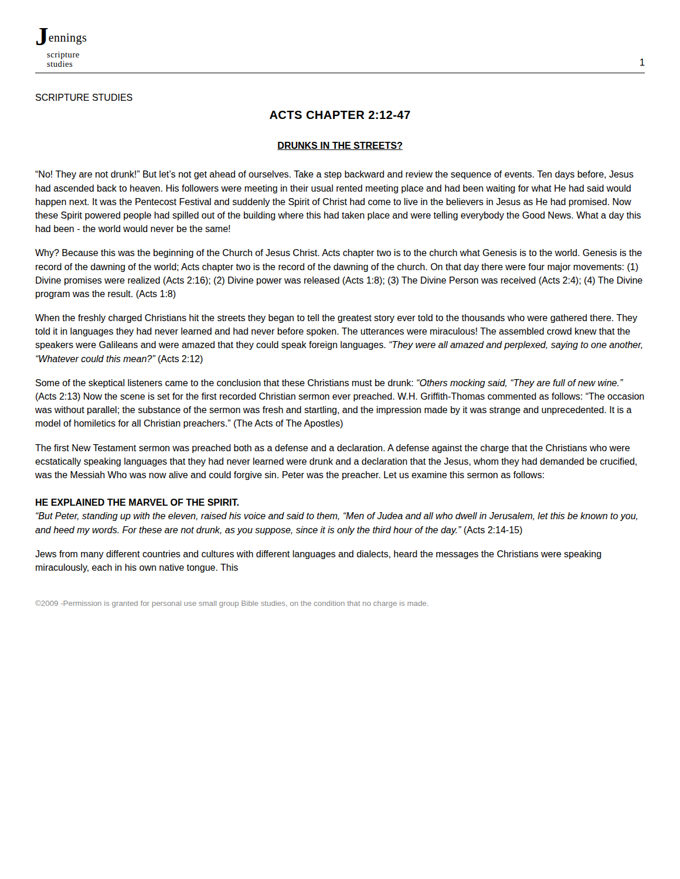Jennings scripture studies
1
SCRIPTURE STUDIES
ACTS CHAPTER 2:12-47
DRUNKS IN THE STREETS?
“No! They are not drunk!” But let’s not get ahead of ourselves. Take a step backward and review the sequence of events. Ten days before, Jesus had ascended back to heaven. His followers were meeting in their usual rented meeting place and had been waiting for what He had said would happen next. It was the Pentecost Festival and suddenly the Spirit of Christ had come to live in the believers in Jesus as He had promised. Now these Spirit powered people had spilled out of the building where this had taken place and were telling everybody the Good News. What a day this had been - the world would never be the same!
Why? Because this was the beginning of the Church of Jesus Christ. Acts chapter two is to the church what Genesis is to the world. Genesis is the record of the dawning of the world; Acts chapter two is the record of the dawning of the church. On that day there were four major movements: (1) Divine promises were realized (Acts 2:16); (2) Divine power was released (Acts 1:8); (3) The Divine Person was received (Acts 2:4); (4) The Divine program was the result. (Acts 1:8)
When the freshly charged Christians hit the streets they began to tell the greatest story ever told to the thousands who were gathered there. They told it in languages they had never learned and had never before spoken. The utterances were miraculous! The assembled crowd knew that the speakers were Galileans and were amazed that they could speak foreign languages. “They were all amazed and perplexed, saying to one another, “Whatever could this mean?” (Acts 2:12)
Some of the skeptical listeners came to the conclusion that these Christians must be drunk: “Others mocking said, “They are full of new wine.” (Acts 2:13) Now the scene is set for the first recorded Christian sermon ever preached. W.H. Griffith-Thomas commented as follows: “The occasion was without parallel; the substance of the sermon was fresh and startling, and the impression made by it was strange and unprecedented. It is a model of homiletics for all Christian preachers.” (The Acts of The Apostles)
The first New Testament sermon was preached both as a defense and a declaration. A defense against the charge that the Christians who were ecstatically speaking languages that they had never learned were drunk and a declaration that the Jesus, whom they had demanded be crucified, was the Messiah Who was now alive and could forgive sin. Peter was the preacher. Let us examine this sermon as follows:
HE EXPLAINED THE MARVEL OF THE SPIRIT.
“But Peter, standing up with the eleven, raised his voice and said to them, “Men of Judea and all who dwell in Jerusalem, let this be known to you, and heed my words. For these are not drunk, as you suppose, since it is only the third hour of the day.” (Acts 2:14-15)
Jews from many different countries and cultures with different languages and dialects, heard the messages the Christians were speaking miraculously, each in his own native tongue. This
©2009 -Permission is granted for personal use small group Bible studies, on the condition that no charge is made.